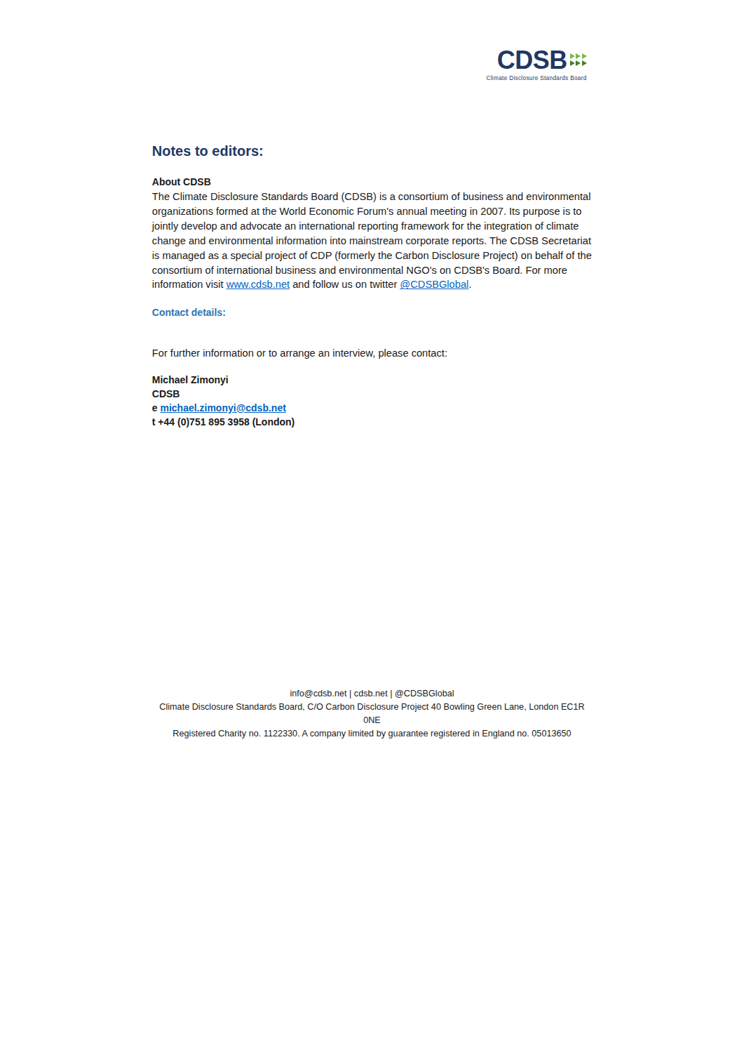CDSB
Climate Disclosure Standards Board
Notes to editors:
About CDSB
The Climate Disclosure Standards Board (CDSB) is a consortium of business and environmental organizations formed at the World Economic Forum's annual meeting in 2007. Its purpose is to jointly develop and advocate an international reporting framework for the integration of climate change and environmental information into mainstream corporate reports. The CDSB Secretariat is managed as a special project of CDP (formerly the Carbon Disclosure Project) on behalf of the consortium of international business and environmental NGO's on CDSB's Board. For more information visit www.cdsb.net and follow us on twitter @CDSBGlobal.
Contact details:
For further information or to arrange an interview, please contact:
Michael Zimonyi
CDSB
e michael.zimonyi@cdsb.net
t +44 (0)751 895 3958 (London)
info@cdsb.net | cdsb.net | @CDSBGlobal
Climate Disclosure Standards Board, C/O Carbon Disclosure Project 40 Bowling Green Lane, London EC1R 0NE
Registered Charity no. 1122330. A company limited by guarantee registered in England no. 05013650